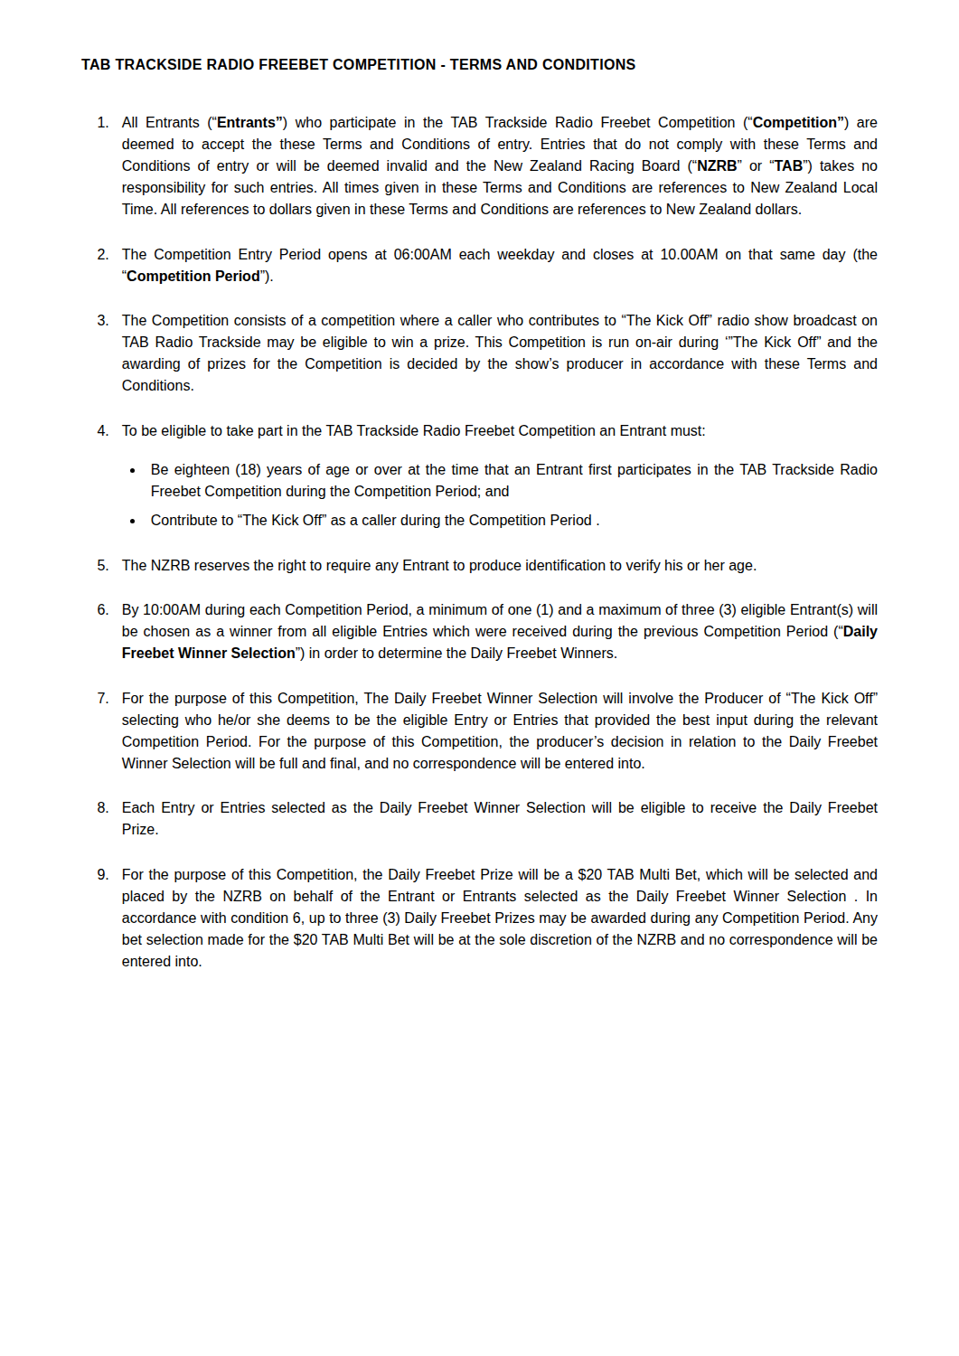TAB TRACKSIDE RADIO FREEBET COMPETITION - TERMS AND CONDITIONS
All Entrants (“Entrants”) who participate in the TAB Trackside Radio Freebet Competition (“Competition”) are deemed to accept the these Terms and Conditions of entry. Entries that do not comply with these Terms and Conditions of entry or will be deemed invalid and the New Zealand Racing Board (“NZRB” or “TAB”) takes no responsibility for such entries. All times given in these Terms and Conditions are references to New Zealand Local Time. All references to dollars given in these Terms and Conditions are references to New Zealand dollars.
The Competition Entry Period opens at 06:00AM each weekday and closes at 10.00AM on that same day (the “Competition Period”).
The Competition consists of a competition where a caller who contributes to “The Kick Off” radio show broadcast on TAB Radio Trackside may be eligible to win a prize. This Competition is run on-air during ‘”The Kick Off” and the awarding of prizes for the Competition is decided by the show’s producer in accordance with these Terms and Conditions.
To be eligible to take part in the TAB Trackside Radio Freebet Competition an Entrant must:
Be eighteen (18) years of age or over at the time that an Entrant first participates in the TAB Trackside Radio Freebet Competition during the Competition Period; and
Contribute to “The Kick Off” as a caller during the Competition Period .
The NZRB reserves the right to require any Entrant to produce identification to verify his or her age.
By 10:00AM during each Competition Period, a minimum of one (1) and a maximum of three (3) eligible Entrant(s) will be chosen as a winner from all eligible Entries which were received during the previous Competition Period (“Daily Freebet Winner Selection”) in order to determine the Daily Freebet Winners.
For the purpose of this Competition, The Daily Freebet Winner Selection will involve the Producer of “The Kick Off” selecting who he/or she deems to be the eligible Entry or Entries that provided the best input during the relevant Competition Period. For the purpose of this Competition, the producer’s decision in relation to the Daily Freebet Winner Selection will be full and final, and no correspondence will be entered into.
Each Entry or Entries selected as the Daily Freebet Winner Selection will be eligible to receive the Daily Freebet Prize.
For the purpose of this Competition, the Daily Freebet Prize will be a $20 TAB Multi Bet, which will be selected and placed by the NZRB on behalf of the Entrant or Entrants selected as the Daily Freebet Winner Selection . In accordance with condition 6, up to three (3) Daily Freebet Prizes may be awarded during any Competition Period. Any bet selection made for the $20 TAB Multi Bet will be at the sole discretion of the NZRB and no correspondence will be entered into.